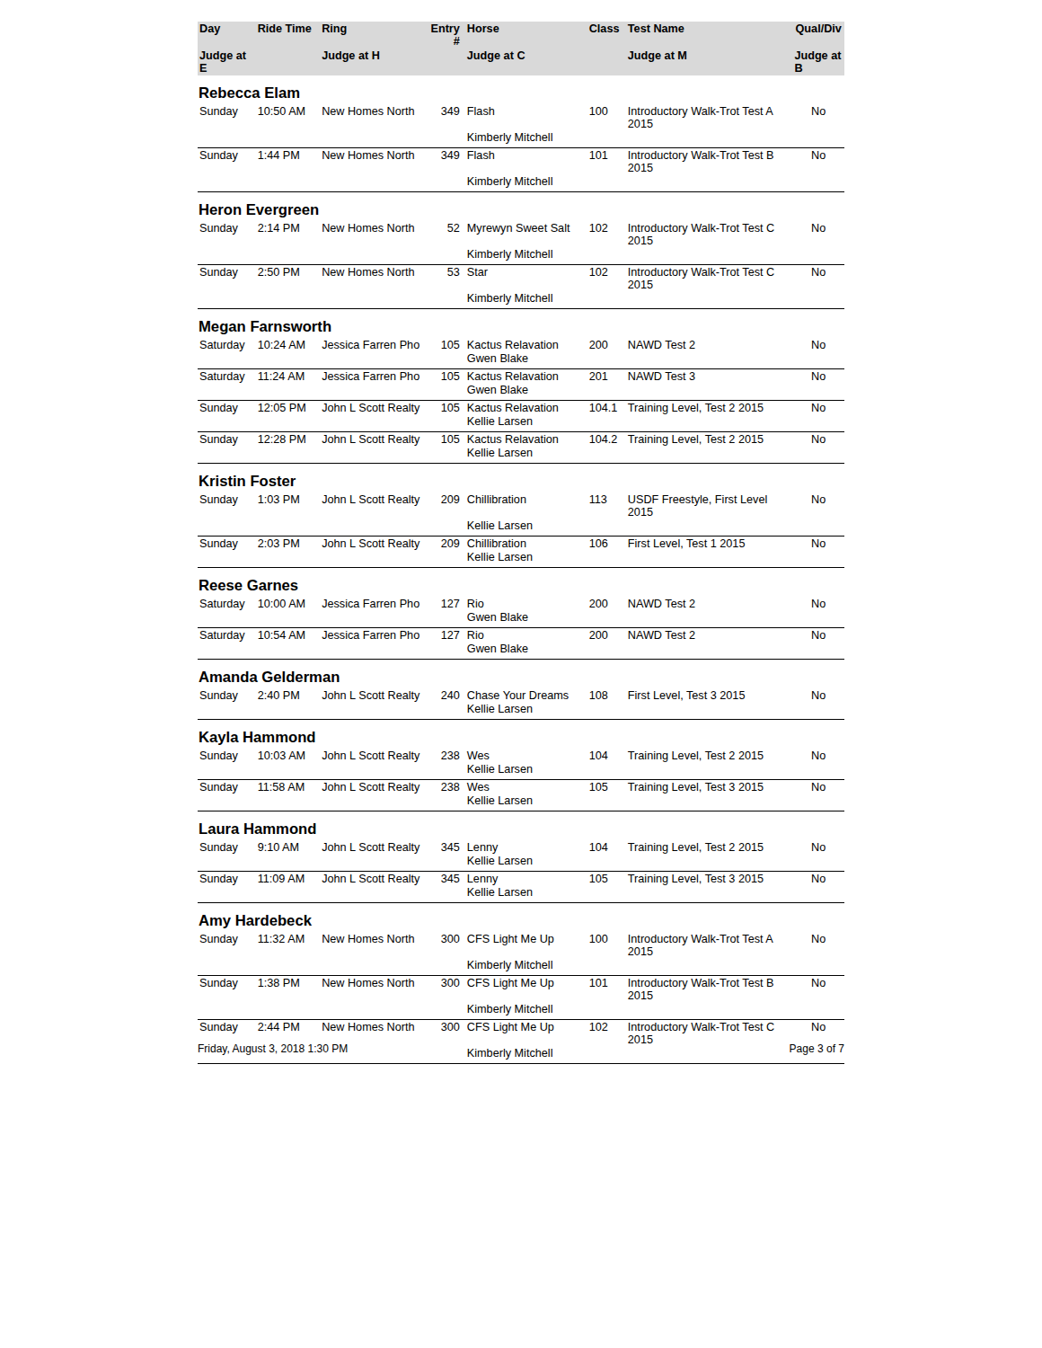| Day | Ride Time | Ring | Entry # | Horse | Class | Test Name | Qual/Div |
| Judge at E | | Judge at H | | Judge at C | | Judge at M | Judge at B |
| Rebecca Elam |
| Sunday | 10:50 AM | New Homes North | 349 | Flash | 100 | Introductory Walk-Trot Test A 2015 | No |
| | | | | Kimberly Mitchell | | | |
| Sunday | 1:44 PM | New Homes North | 349 | Flash | 101 | Introductory Walk-Trot Test B 2015 | No |
| | | | | Kimberly Mitchell | | | |
| Heron Evergreen |
| Sunday | 2:14 PM | New Homes North | 52 | Myrewyn Sweet Salt | 102 | Introductory Walk-Trot Test C 2015 | No |
| | | | | Kimberly Mitchell | | | |
| Sunday | 2:50 PM | New Homes North | 53 | Star | 102 | Introductory Walk-Trot Test C 2015 | No |
| | | | | Kimberly Mitchell | | | |
| Megan Farnsworth |
| Saturday | 10:24 AM | Jessica Farren Pho | 105 | Kactus Relavation | 200 | NAWD Test 2 | No |
| | | | | Gwen Blake | | | |
| Saturday | 11:24 AM | Jessica Farren Pho | 105 | Kactus Relavation | 201 | NAWD Test 3 | No |
| | | | | Gwen Blake | | | |
| Sunday | 12:05 PM | John L Scott Realty | 105 | Kactus Relavation | 104.1 | Training Level, Test 2 2015 | No |
| | | | | Kellie Larsen | | | |
| Sunday | 12:28 PM | John L Scott Realty | 105 | Kactus Relavation | 104.2 | Training Level, Test 2 2015 | No |
| | | | | Kellie Larsen | | | |
| Kristin Foster |
| Sunday | 1:03 PM | John L Scott Realty | 209 | Chillibration | 113 | USDF Freestyle, First Level 2015 | No |
| | | | | Kellie Larsen | | | |
| Sunday | 2:03 PM | John L Scott Realty | 209 | Chillibration | 106 | First Level, Test 1 2015 | No |
| | | | | Kellie Larsen | | | |
| Reese Garnes |
| Saturday | 10:00 AM | Jessica Farren Pho | 127 | Rio | 200 | NAWD Test 2 | No |
| | | | | Gwen Blake | | | |
| Saturday | 10:54 AM | Jessica Farren Pho | 127 | Rio | 200 | NAWD Test 2 | No |
| | | | | Gwen Blake | | | |
| Amanda Gelderman |
| Sunday | 2:40 PM | John L Scott Realty | 240 | Chase Your Dreams | 108 | First Level, Test 3 2015 | No |
| | | | | Kellie Larsen | | | |
| Kayla Hammond |
| Sunday | 10:03 AM | John L Scott Realty | 238 | Wes | 104 | Training Level, Test 2 2015 | No |
| | | | | Kellie Larsen | | | |
| Sunday | 11:58 AM | John L Scott Realty | 238 | Wes | 105 | Training Level, Test 3 2015 | No |
| | | | | Kellie Larsen | | | |
| Laura Hammond |
| Sunday | 9:10 AM | John L Scott Realty | 345 | Lenny | 104 | Training Level, Test 2 2015 | No |
| | | | | Kellie Larsen | | | |
| Sunday | 11:09 AM | John L Scott Realty | 345 | Lenny | 105 | Training Level, Test 3 2015 | No |
| | | | | Kellie Larsen | | | |
| Amy Hardebeck |
| Sunday | 11:32 AM | New Homes North | 300 | CFS Light Me Up | 100 | Introductory Walk-Trot Test A 2015 | No |
| | | | | Kimberly Mitchell | | | |
| Sunday | 1:38 PM | New Homes North | 300 | CFS Light Me Up | 101 | Introductory Walk-Trot Test B 2015 | No |
| | | | | Kimberly Mitchell | | | |
| Sunday | 2:44 PM | New Homes North | 300 | CFS Light Me Up | 102 | Introductory Walk-Trot Test C 2015 | No |
| | | | | Kimberly Mitchell | | | |
Friday, August 3, 2018 1:30 PM Page 3 of 7